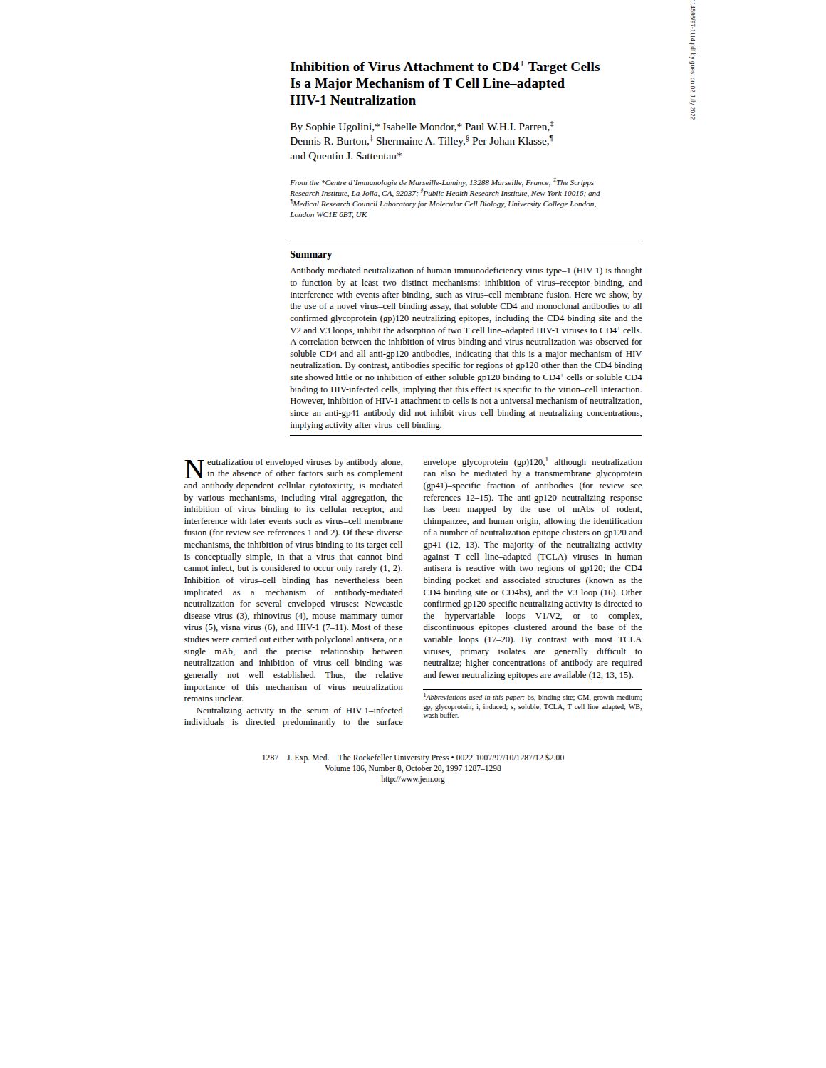Downloaded from http://rupress.org/jem/article-pdf/186/8/1287/1114598/97-1114.pdf by guest on 02 July 2022
Inhibition of Virus Attachment to CD4+ Target Cells
Is a Major Mechanism of T Cell Line–adapted
HIV-1 Neutralization
By Sophie Ugolini,* Isabelle Mondor,* Paul W.H.I. Parren,‡
Dennis R. Burton,‡ Shermaine A. Tilley,§ Per Johan Klasse,¶
and Quentin J. Sattentau*
From the *Centre d’Immunologie de Marseille-Luminy, 13288 Marseille, France; ‡The Scripps
Research Institute, La Jolla, CA, 92037; §Public Health Research Institute, New York 10016; and
¶Medical Research Council Laboratory for Molecular Cell Biology, University College London,
London WC1E 6BT, UK
Summary
Antibody-mediated neutralization of human immunodeficiency virus type–1 (HIV-1) is thought to function by at least two distinct mechanisms: inhibition of virus–receptor binding, and interference with events after binding, such as virus–cell membrane fusion. Here we show, by the use of a novel virus–cell binding assay, that soluble CD4 and monoclonal antibodies to all confirmed glycoprotein (gp)120 neutralizing epitopes, including the CD4 binding site and the V2 and V3 loops, inhibit the adsorption of two T cell line–adapted HIV-1 viruses to CD4+ cells. A correlation between the inhibition of virus binding and virus neutralization was observed for soluble CD4 and all anti-gp120 antibodies, indicating that this is a major mechanism of HIV neutralization. By contrast, antibodies specific for regions of gp120 other than the CD4 binding site showed little or no inhibition of either soluble gp120 binding to CD4+ cells or soluble CD4 binding to HIV-infected cells, implying that this effect is specific to the virion–cell interaction. However, inhibition of HIV-1 attachment to cells is not a universal mechanism of neutralization, since an anti-gp41 antibody did not inhibit virus–cell binding at neutralizing concentrations, implying activity after virus–cell binding.
Neutralization of enveloped viruses by antibody alone, in the absence of other factors such as complement and antibody-dependent cellular cytotoxicity, is mediated by various mechanisms, including viral aggregation, the inhibition of virus binding to its cellular receptor, and interference with later events such as virus–cell membrane fusion (for review see references 1 and 2). Of these diverse mechanisms, the inhibition of virus binding to its target cell is conceptually simple, in that a virus that cannot bind cannot infect, but is considered to occur only rarely (1, 2). Inhibition of virus–cell binding has nevertheless been implicated as a mechanism of antibody-mediated neutralization for several enveloped viruses: Newcastle disease virus (3), rhinovirus (4), mouse mammary tumor virus (5), visna virus (6), and HIV-1 (7–11). Most of these studies were carried out either with polyclonal antisera, or a single mAb, and the precise relationship between neutralization and inhibition of virus–cell binding was generally not well established. Thus, the relative importance of this mechanism of virus neutralization remains unclear.
Neutralizing activity in the serum of HIV-1–infected individuals is directed predominantly to the surface envelope glycoprotein (gp)120,1 although neutralization can also be mediated by a transmembrane glycoprotein (gp41)–specific fraction of antibodies (for review see references 12–15). The anti-gp120 neutralizing response has been mapped by the use of mAbs of rodent, chimpanzee, and human origin, allowing the identification of a number of neutralization epitope clusters on gp120 and gp41 (12, 13). The majority of the neutralizing activity against T cell line–adapted (TCLA) viruses in human antisera is reactive with two regions of gp120; the CD4 binding pocket and associated structures (known as the CD4 binding site or CD4bs), and the V3 loop (16). Other confirmed gp120-specific neutralizing activity is directed to the hypervariable loops V1/V2, or to complex, discontinuous epitopes clustered around the base of the variable loops (17–20). By contrast with most TCLA viruses, primary isolates are generally difficult to neutralize; higher concentrations of antibody are required and fewer neutralizing epitopes are available (12, 13, 15).
1Abbreviations used in this paper: bs, binding site; GM, growth medium; gp, glycoprotein; i, induced; s, soluble; TCLA, T cell line adapted; WB, wash buffer.
1287 J. Exp. Med. The Rockefeller University Press • 0022-1007/97/10/1287/12 $2.00
Volume 186, Number 8, October 20, 1997 1287–1298
http://www.jem.org